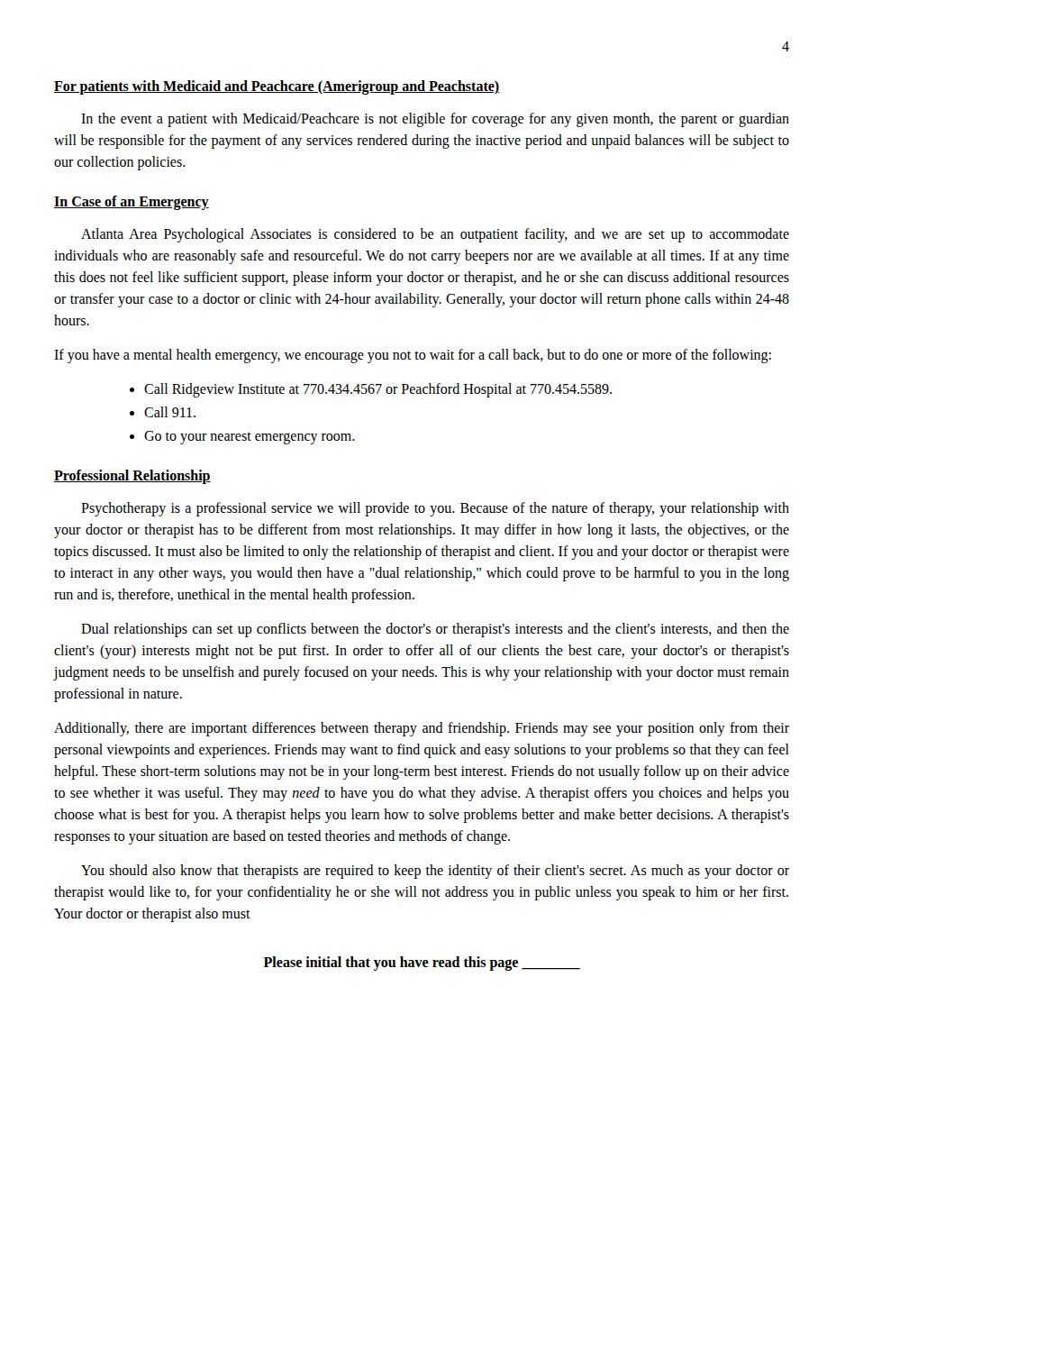4
For patients with Medicaid and Peachcare (Amerigroup and Peachstate)
In the event a patient with Medicaid/Peachcare is not eligible for coverage for any given month, the parent or guardian will be responsible for the payment of any services rendered during the inactive period and unpaid balances will be subject to our collection policies.
In Case of an Emergency
Atlanta Area Psychological Associates is considered to be an outpatient facility, and we are set up to accommodate individuals who are reasonably safe and resourceful. We do not carry beepers nor are we available at all times. If at any time this does not feel like sufficient support, please inform your doctor or therapist, and he or she can discuss additional resources or transfer your case to a doctor or clinic with 24-hour availability. Generally, your doctor will return phone calls within 24-48 hours.
If you have a mental health emergency, we encourage you not to wait for a call back, but to do one or more of the following:
Call Ridgeview Institute at 770.434.4567 or Peachford Hospital at 770.454.5589.
Call 911.
Go to your nearest emergency room.
Professional Relationship
Psychotherapy is a professional service we will provide to you. Because of the nature of therapy, your relationship with your doctor or therapist has to be different from most relationships. It may differ in how long it lasts, the objectives, or the topics discussed. It must also be limited to only the relationship of therapist and client. If you and your doctor or therapist were to interact in any other ways, you would then have a "dual relationship," which could prove to be harmful to you in the long run and is, therefore, unethical in the mental health profession.
Dual relationships can set up conflicts between the doctor's or therapist's interests and the client's interests, and then the client's (your) interests might not be put first. In order to offer all of our clients the best care, your doctor's or therapist's judgment needs to be unselfish and purely focused on your needs. This is why your relationship with your doctor must remain professional in nature.
Additionally, there are important differences between therapy and friendship. Friends may see your position only from their personal viewpoints and experiences. Friends may want to find quick and easy solutions to your problems so that they can feel helpful. These short-term solutions may not be in your long-term best interest. Friends do not usually follow up on their advice to see whether it was useful. They may need to have you do what they advise. A therapist offers you choices and helps you choose what is best for you. A therapist helps you learn how to solve problems better and make better decisions. A therapist's responses to your situation are based on tested theories and methods of change.
You should also know that therapists are required to keep the identity of their client's secret. As much as your doctor or therapist would like to, for your confidentiality he or she will not address you in public unless you speak to him or her first. Your doctor or therapist also must
Please initial that you have read this page ________